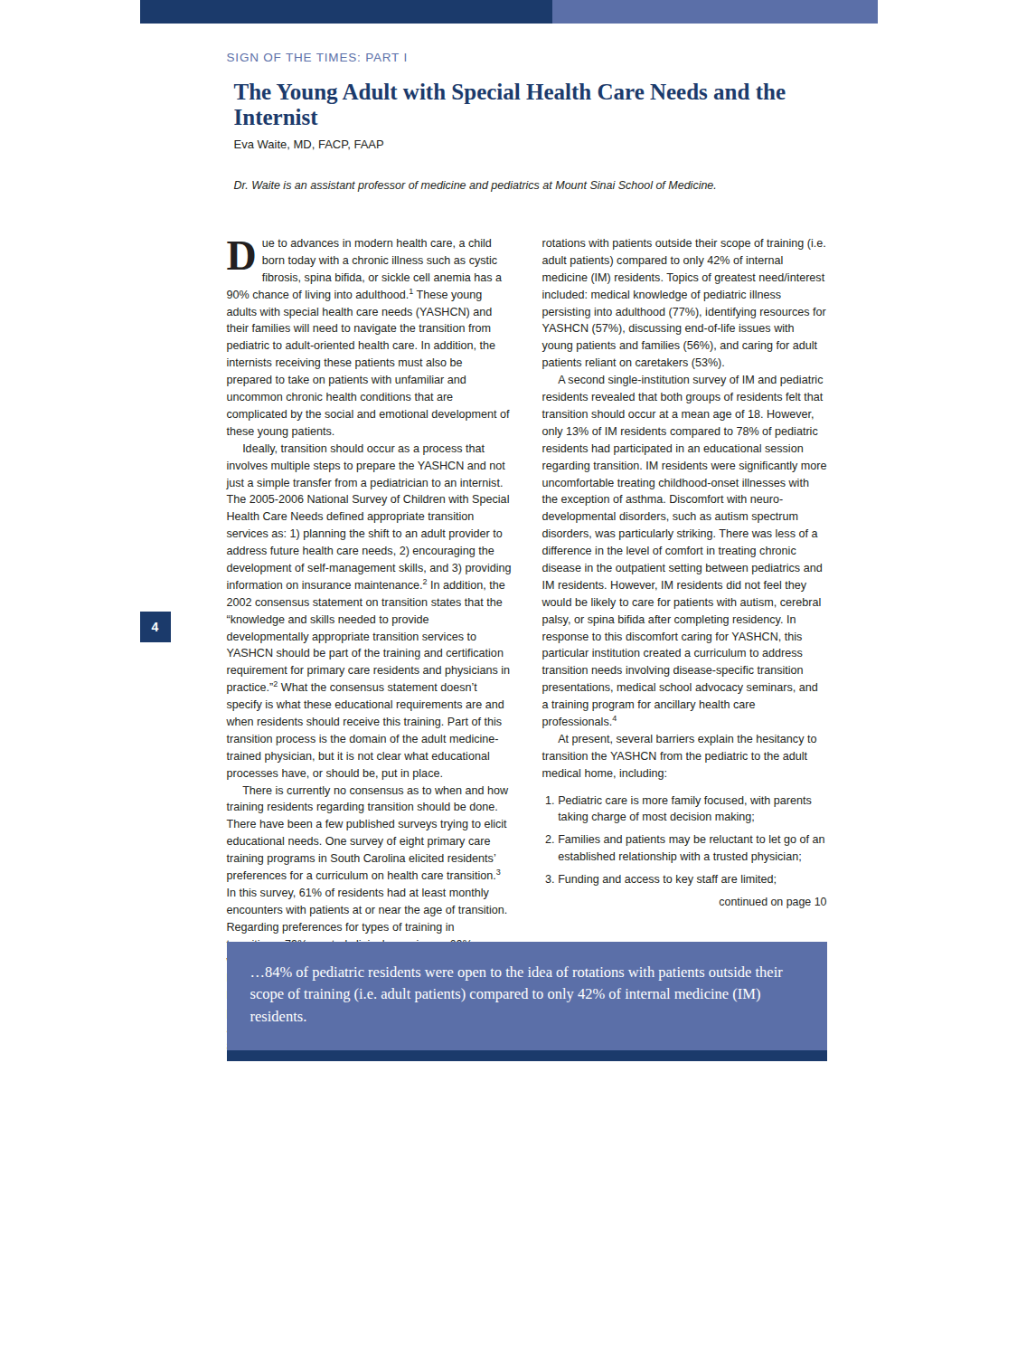4
Sign of the Times: Part I
The Young Adult with Special Health Care Needs and the Internist
Eva Waite, MD, FACP, FAAP
Dr. Waite is an assistant professor of medicine and pediatrics at Mount Sinai School of Medicine.
Due to advances in modern health care, a child born today with a chronic illness such as cystic fibrosis, spina bifida, or sickle cell anemia has a 90% chance of living into adulthood.1 These young adults with special health care needs (YASHCN) and their families will need to navigate the transition from pediatric to adult-oriented health care. In addition, the internists receiving these patients must also be prepared to take on patients with unfamiliar and uncommon chronic health conditions that are complicated by the social and emotional development of these young patients.
Ideally, transition should occur as a process that involves multiple steps to prepare the YASHCN and not just a simple transfer from a pediatrician to an internist. The 2005-2006 National Survey of Children with Special Health Care Needs defined appropriate transition services as: 1) planning the shift to an adult provider to address future health care needs, 2) encouraging the development of self-management skills, and 3) providing information on insurance maintenance.2 In addition, the 2002 consensus statement on transition states that the “knowledge and skills needed to provide developmentally appropriate transition services to YASHCN should be part of the training and certification requirement for primary care residents and physicians in practice.”2 What the consensus statement doesn’t specify is what these educational requirements are and when residents should receive this training. Part of this transition process is the domain of the adult medicine-trained physician, but it is not clear what educational processes have, or should be, put in place.
There is currently no consensus as to when and how training residents regarding transition should be done. There have been a few published surveys trying to elicit educational needs. One survey of eight primary care training programs in South Carolina elicited residents’ preferences for a curriculum on health care transition.3 In this survey, 61% of residents had at least monthly encounters with patients at or near the age of transition. Regarding preferences for types of training in transitions, 79% wanted clinical experience, 60% wanted case-based discussions, and 57% wanted a lecture format. Only 10% of residents preferred a web-based modality. The majority of residents (79%) preferred a continuous curriculum throughout residency as opposed to a particular year of training. In addition, 84% of pediatric residents were open to the idea of rotations with patients outside their scope of training (i.e. adult patients) compared to only 42% of internal medicine (IM) residents. Topics of greatest need/interest included: medical knowledge of pediatric illness persisting into adulthood (77%), identifying resources for YASHCN (57%), discussing end-of-life issues with young patients and families (56%), and caring for adult patients reliant on caretakers (53%).
A second single-institution survey of IM and pediatric residents revealed that both groups of residents felt that transition should occur at a mean age of 18. However, only 13% of IM residents compared to 78% of pediatric residents had participated in an educational session regarding transition. IM residents were significantly more uncomfortable treating childhood-onset illnesses with the exception of asthma. Discomfort with neuro-developmental disorders, such as autism spectrum disorders, was particularly striking. There was less of a difference in the level of comfort in treating chronic disease in the outpatient setting between pediatrics and IM residents. However, IM residents did not feel they would be likely to care for patients with autism, cerebral palsy, or spina bifida after completing residency. In response to this discomfort caring for YASHCN, this particular institution created a curriculum to address transition needs involving disease-specific transition presentations, medical school advocacy seminars, and a training program for ancillary health care professionals.4
At present, several barriers explain the hesitancy to transition the YASHCN from the pediatric to the adult medical home, including:
Pediatric care is more family focused, with parents taking charge of most decision making;
Families and patients may be reluctant to let go of an established relationship with a trusted physician;
Funding and access to key staff are limited;
continued on page 10
…84% of pediatric residents were open to the idea of rotations with patients outside their scope of training (i.e. adult patients) compared to only 42% of internal medicine (IM) residents.